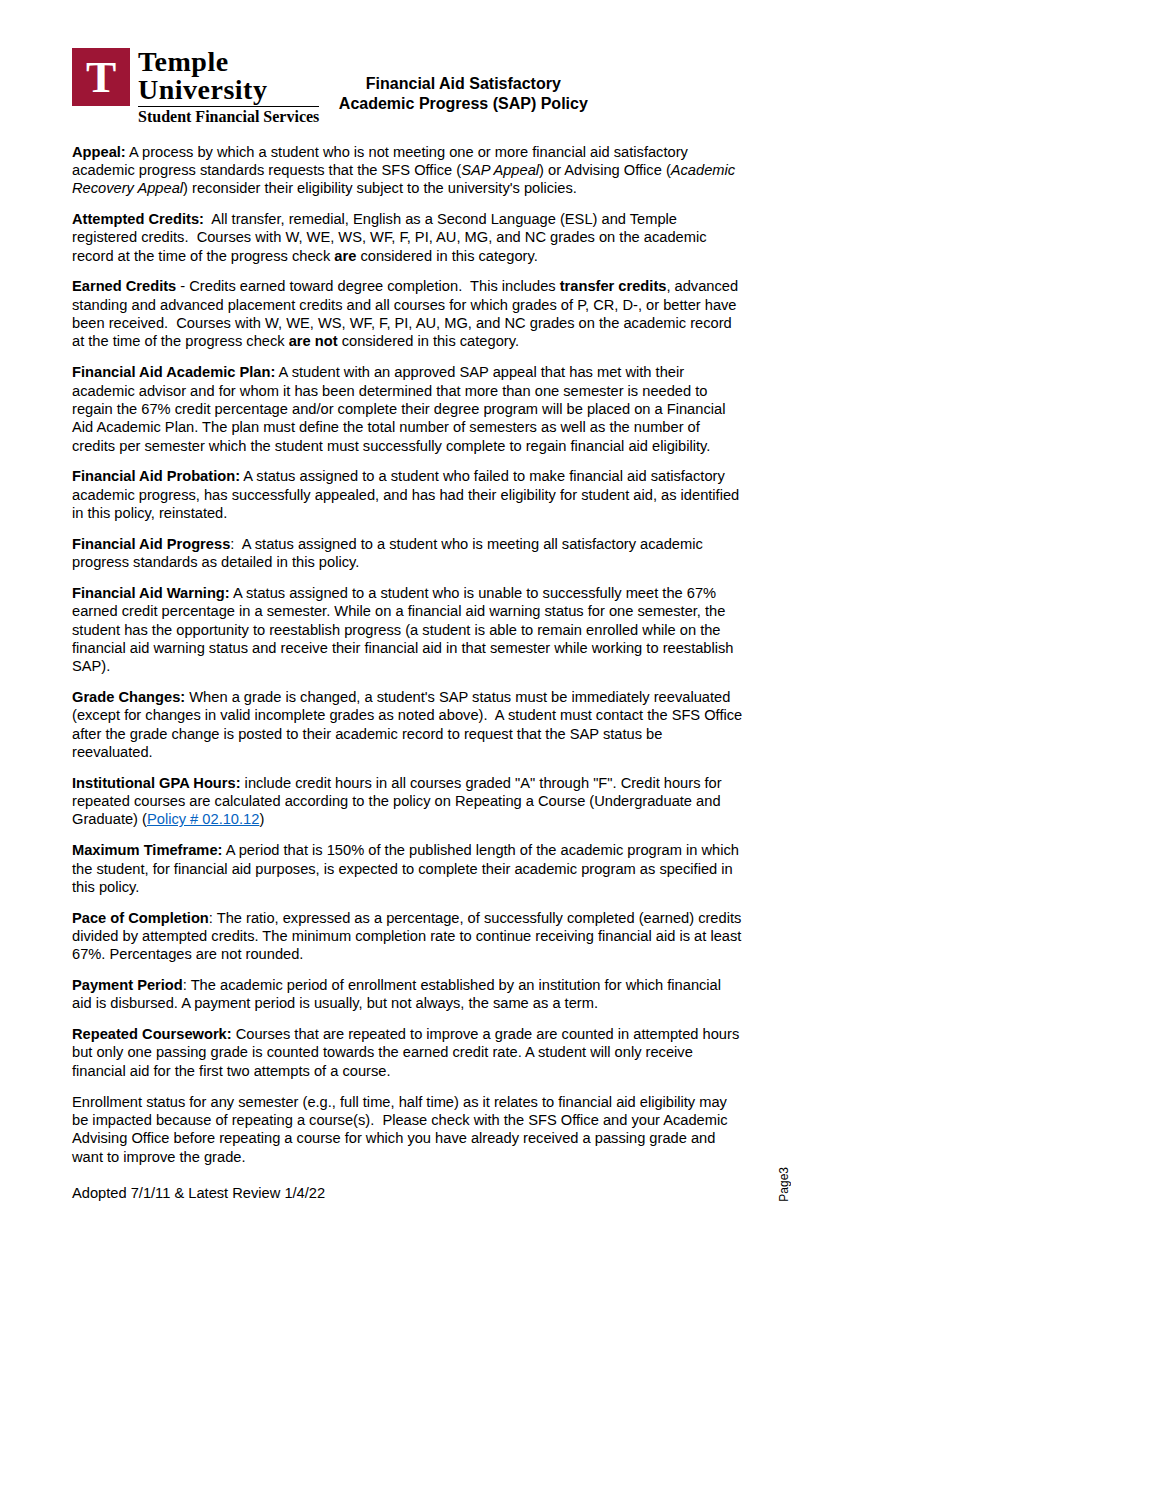T
Temple University Student Financial Services
Financial Aid Satisfactory Academic Progress (SAP) Policy
Appeal: A process by which a student who is not meeting one or more financial aid satisfactory academic progress standards requests that the SFS Office (SAP Appeal) or Advising Office (Academic Recovery Appeal) reconsider their eligibility subject to the university's policies.
Attempted Credits: All transfer, remedial, English as a Second Language (ESL) and Temple registered credits. Courses with W, WE, WS, WF, F, PI, AU, MG, and NC grades on the academic record at the time of the progress check are considered in this category.
Earned Credits - Credits earned toward degree completion. This includes transfer credits, advanced standing and advanced placement credits and all courses for which grades of P, CR, D-, or better have been received. Courses with W, WE, WS, WF, F, PI, AU, MG, and NC grades on the academic record at the time of the progress check are not considered in this category.
Financial Aid Academic Plan: A student with an approved SAP appeal that has met with their academic advisor and for whom it has been determined that more than one semester is needed to regain the 67% credit percentage and/or complete their degree program will be placed on a Financial Aid Academic Plan. The plan must define the total number of semesters as well as the number of credits per semester which the student must successfully complete to regain financial aid eligibility.
Financial Aid Probation: A status assigned to a student who failed to make financial aid satisfactory academic progress, has successfully appealed, and has had their eligibility for student aid, as identified in this policy, reinstated.
Financial Aid Progress: A status assigned to a student who is meeting all satisfactory academic progress standards as detailed in this policy.
Financial Aid Warning: A status assigned to a student who is unable to successfully meet the 67% earned credit percentage in a semester. While on a financial aid warning status for one semester, the student has the opportunity to reestablish progress (a student is able to remain enrolled while on the financial aid warning status and receive their financial aid in that semester while working to reestablish SAP).
Grade Changes: When a grade is changed, a student's SAP status must be immediately reevaluated (except for changes in valid incomplete grades as noted above). A student must contact the SFS Office after the grade change is posted to their academic record to request that the SAP status be reevaluated.
Institutional GPA Hours: include credit hours in all courses graded "A" through "F". Credit hours for repeated courses are calculated according to the policy on Repeating a Course (Undergraduate and Graduate) (Policy # 02.10.12)
Maximum Timeframe: A period that is 150% of the published length of the academic program in which the student, for financial aid purposes, is expected to complete their academic program as specified in this policy.
Pace of Completion: The ratio, expressed as a percentage, of successfully completed (earned) credits divided by attempted credits. The minimum completion rate to continue receiving financial aid is at least 67%. Percentages are not rounded.
Payment Period: The academic period of enrollment established by an institution for which financial aid is disbursed. A payment period is usually, but not always, the same as a term.
Repeated Coursework: Courses that are repeated to improve a grade are counted in attempted hours but only one passing grade is counted towards the earned credit rate. A student will only receive financial aid for the first two attempts of a course.
Enrollment status for any semester (e.g., full time, half time) as it relates to financial aid eligibility may be impacted because of repeating a course(s). Please check with the SFS Office and your Academic Advising Office before repeating a course for which you have already received a passing grade and want to improve the grade.
Adopted 7/1/11 & Latest Review 1/4/22
Page3